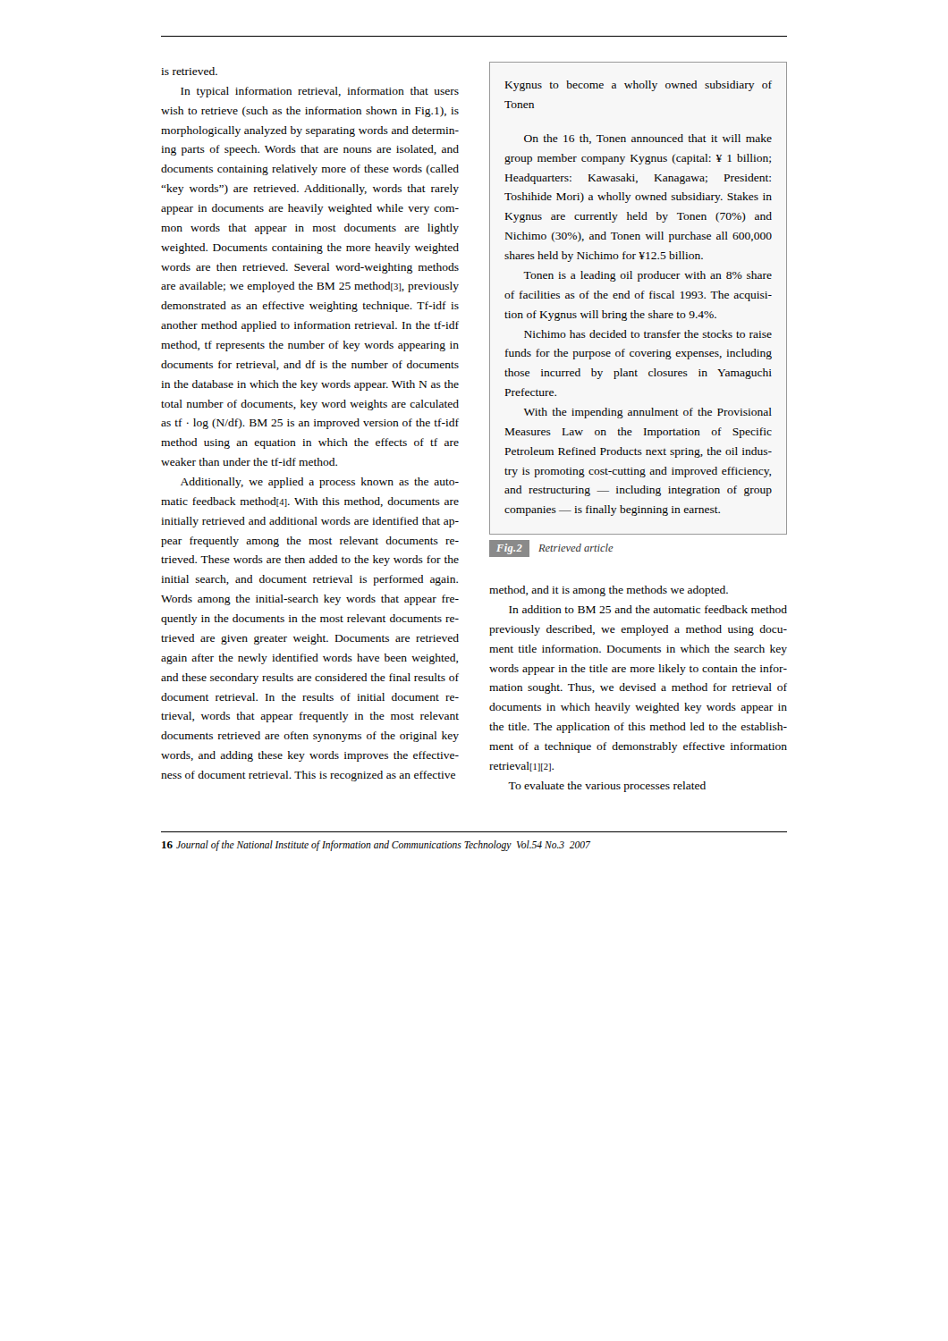is retrieved.
In typical information retrieval, information that users wish to retrieve (such as the information shown in Fig.1), is morphologically analyzed by separating words and determining parts of speech. Words that are nouns are isolated, and documents containing relatively more of these words (called “key words”) are retrieved. Additionally, words that rarely appear in documents are heavily weighted while very common words that appear in most documents are lightly weighted. Documents containing the more heavily weighted words are then retrieved. Several word-weighting methods are available; we employed the BM 25 method[3], previously demonstrated as an effective weighting technique. Tf-idf is another method applied to information retrieval. In the tf-idf method, tf represents the number of key words appearing in documents for retrieval, and df is the number of documents in the database in which the key words appear. With N as the total number of documents, key word weights are calculated as tf · log (N/df). BM 25 is an improved version of the tf-idf method using an equation in which the effects of tf are weaker than under the tf-idf method.
Additionally, we applied a process known as the automatic feedback method[4]. With this method, documents are initially retrieved and additional words are identified that appear frequently among the most relevant documents retrieved. These words are then added to the key words for the initial search, and document retrieval is performed again. Words among the initial-search key words that appear frequently in the documents in the most relevant documents retrieved are given greater weight. Documents are retrieved again after the newly identified words have been weighted, and these secondary results are considered the final results of document retrieval. In the results of initial document retrieval, words that appear frequently in the most relevant documents retrieved are often synonyms of the original key words, and adding these key words improves the effectiveness of document retrieval. This is recognized as an effective
Kygnus to become a wholly owned subsidiary of Tonen
On the 16 th, Tonen announced that it will make group member company Kygnus (capital: ¥ 1 billion; Headquarters: Kawasaki, Kanagawa; President: Toshihide Mori) a wholly owned subsidiary. Stakes in Kygnus are currently held by Tonen (70%) and Nichimo (30%), and Tonen will purchase all 600,000 shares held by Nichimo for ¥12.5 billion.
Tonen is a leading oil producer with an 8% share of facilities as of the end of fiscal 1993. The acquisition of Kygnus will bring the share to 9.4%.
Nichimo has decided to transfer the stocks to raise funds for the purpose of covering expenses, including those incurred by plant closures in Yamaguchi Prefecture.
With the impending annulment of the Provisional Measures Law on the Importation of Specific Petroleum Refined Products next spring, the oil industry is promoting cost-cutting and improved efficiency, and restructuring — including integration of group companies — is finally beginning in earnest.
Fig.2 Retrieved article
method, and it is among the methods we adopted.
In addition to BM 25 and the automatic feedback method previously described, we employed a method using document title information. Documents in which the search key words appear in the title are more likely to contain the information sought. Thus, we devised a method for retrieval of documents in which heavily weighted key words appear in the title. The application of this method led to the establishment of a technique of demonstrably effective information retrieval[1][2].
To evaluate the various processes related
16 Journal of the National Institute of Information and Communications Technology Vol.54 No.3 2007